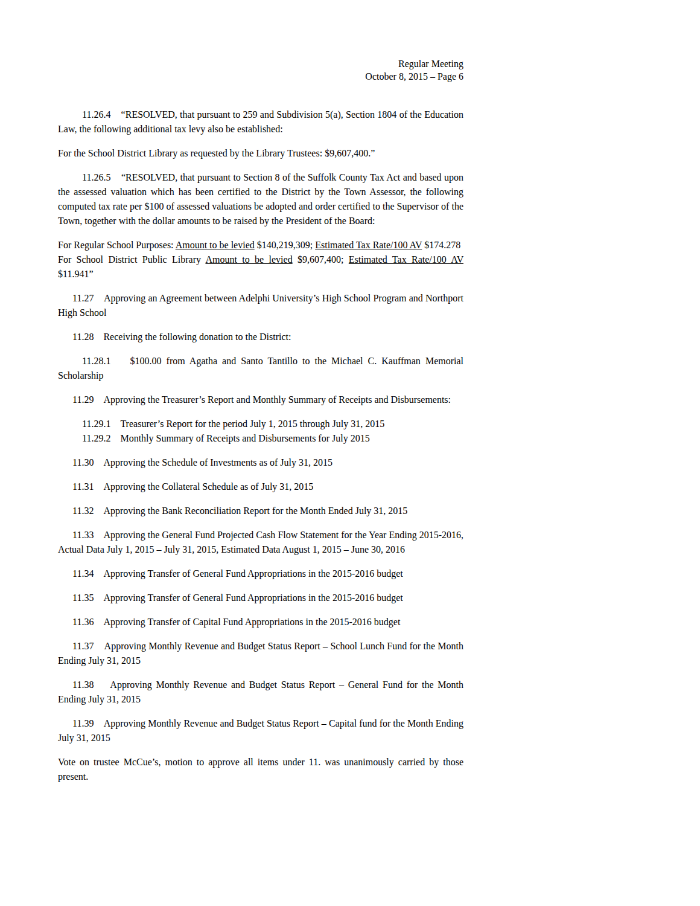Regular Meeting
October 8, 2015 – Page 6
11.26.4 “RESOLVED, that pursuant to 259 and Subdivision 5(a), Section 1804 of the Education Law, the following additional tax levy also be established:
For the School District Library as requested by the Library Trustees: $9,607,400.”
11.26.5 “RESOLVED, that pursuant to Section 8 of the Suffolk County Tax Act and based upon the assessed valuation which has been certified to the District by the Town Assessor, the following computed tax rate per $100 of assessed valuations be adopted and order certified to the Supervisor of the Town, together with the dollar amounts to be raised by the President of the Board:
For Regular School Purposes: Amount to be levied $140,219,309; Estimated Tax Rate/100 AV $174.278
For School District Public Library Amount to be levied $9,607,400; Estimated Tax Rate/100 AV $11.941”
11.27 Approving an Agreement between Adelphi University’s High School Program and Northport High School
11.28 Receiving the following donation to the District:
11.28.1 $100.00 from Agatha and Santo Tantillo to the Michael C. Kauffman Memorial Scholarship
11.29 Approving the Treasurer’s Report and Monthly Summary of Receipts and Disbursements:
11.29.1 Treasurer’s Report for the period July 1, 2015 through July 31, 2015
11.29.2 Monthly Summary of Receipts and Disbursements for July 2015
11.30 Approving the Schedule of Investments as of July 31, 2015
11.31 Approving the Collateral Schedule as of July 31, 2015
11.32 Approving the Bank Reconciliation Report for the Month Ended July 31, 2015
11.33 Approving the General Fund Projected Cash Flow Statement for the Year Ending 2015-2016, Actual Data July 1, 2015 – July 31, 2015, Estimated Data August 1, 2015 – June 30, 2016
11.34 Approving Transfer of General Fund Appropriations in the 2015-2016 budget
11.35 Approving Transfer of General Fund Appropriations in the 2015-2016 budget
11.36 Approving Transfer of Capital Fund Appropriations in the 2015-2016 budget
11.37 Approving Monthly Revenue and Budget Status Report – School Lunch Fund for the Month Ending July 31, 2015
11.38 Approving Monthly Revenue and Budget Status Report – General Fund for the Month Ending July 31, 2015
11.39 Approving Monthly Revenue and Budget Status Report – Capital fund for the Month Ending July 31, 2015
Vote on trustee McCue’s, motion to approve all items under 11. was unanimously carried by those present.